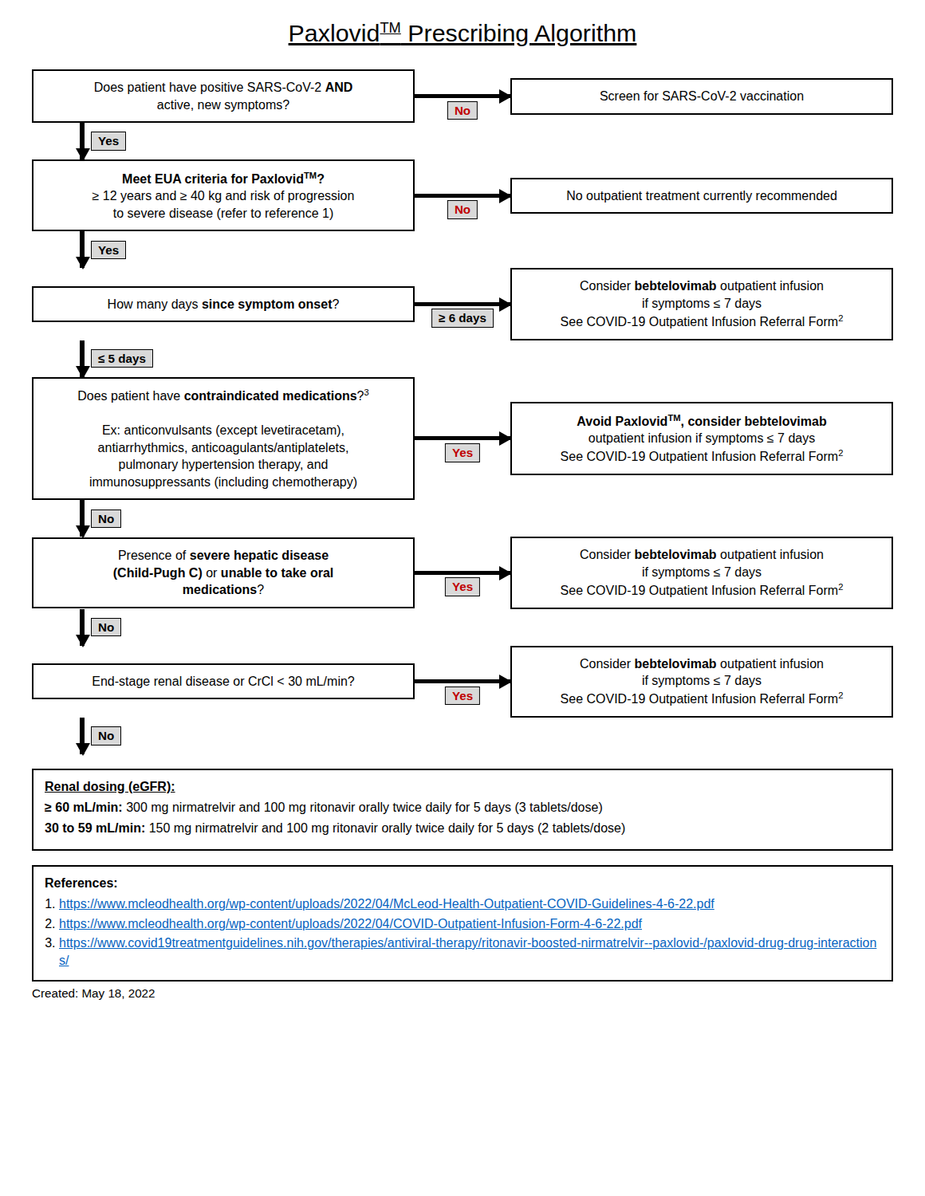PaxlovidTM Prescribing Algorithm
Does patient have positive SARS-CoV-2 AND
active, new symptoms?
No
Screen for SARS-CoV-2 vaccination
Yes
Meet EUA criteria for PaxlovidTM?
≥ 12 years and ≥ 40 kg and risk of progression
to severe disease (refer to reference 1)
No
No outpatient treatment currently recommended
Yes
How many days since symptom onset?
≥ 6 days
Consider bebtelovimab outpatient infusion
if symptoms ≤ 7 days
See COVID-19 Outpatient Infusion Referral Form2
≤ 5 days
Does patient have contraindicated medications?3
Ex: anticonvulsants (except levetiracetam),
antiarrhythmics, anticoagulants/antiplatelets,
pulmonary hypertension therapy, and
immunosuppressants (including chemotherapy)
Yes
Avoid PaxlovidTM, consider bebtelovimab
outpatient infusion if symptoms ≤ 7 days
See COVID-19 Outpatient Infusion Referral Form2
No
Presence of severe hepatic disease
(Child-Pugh C) or unable to take oral
medications?
Yes
Consider bebtelovimab outpatient infusion
if symptoms ≤ 7 days
See COVID-19 Outpatient Infusion Referral Form2
No
End-stage renal disease or CrCl < 30 mL/min?
Yes
Consider bebtelovimab outpatient infusion
if symptoms ≤ 7 days
See COVID-19 Outpatient Infusion Referral Form2
No
Renal dosing (eGFR):
≥ 60 mL/min: 300 mg nirmatrelvir and 100 mg ritonavir orally twice daily for 5 days (3 tablets/dose)
30 to 59 mL/min: 150 mg nirmatrelvir and 100 mg ritonavir orally twice daily for 5 days (2 tablets/dose)
References:
https://www.mcleodhealth.org/wp-content/uploads/2022/04/McLeod-Health-Outpatient-COVID-Guidelines-4-6-22.pdf
https://www.mcleodhealth.org/wp-content/uploads/2022/04/COVID-Outpatient-Infusion-Form-4-6-22.pdf
https://www.covid19treatmentguidelines.nih.gov/therapies/antiviral-therapy/ritonavir-boosted-nirmatrelvir--paxlovid-/paxlovid-drug-drug-interactions/
Created: May 18, 2022